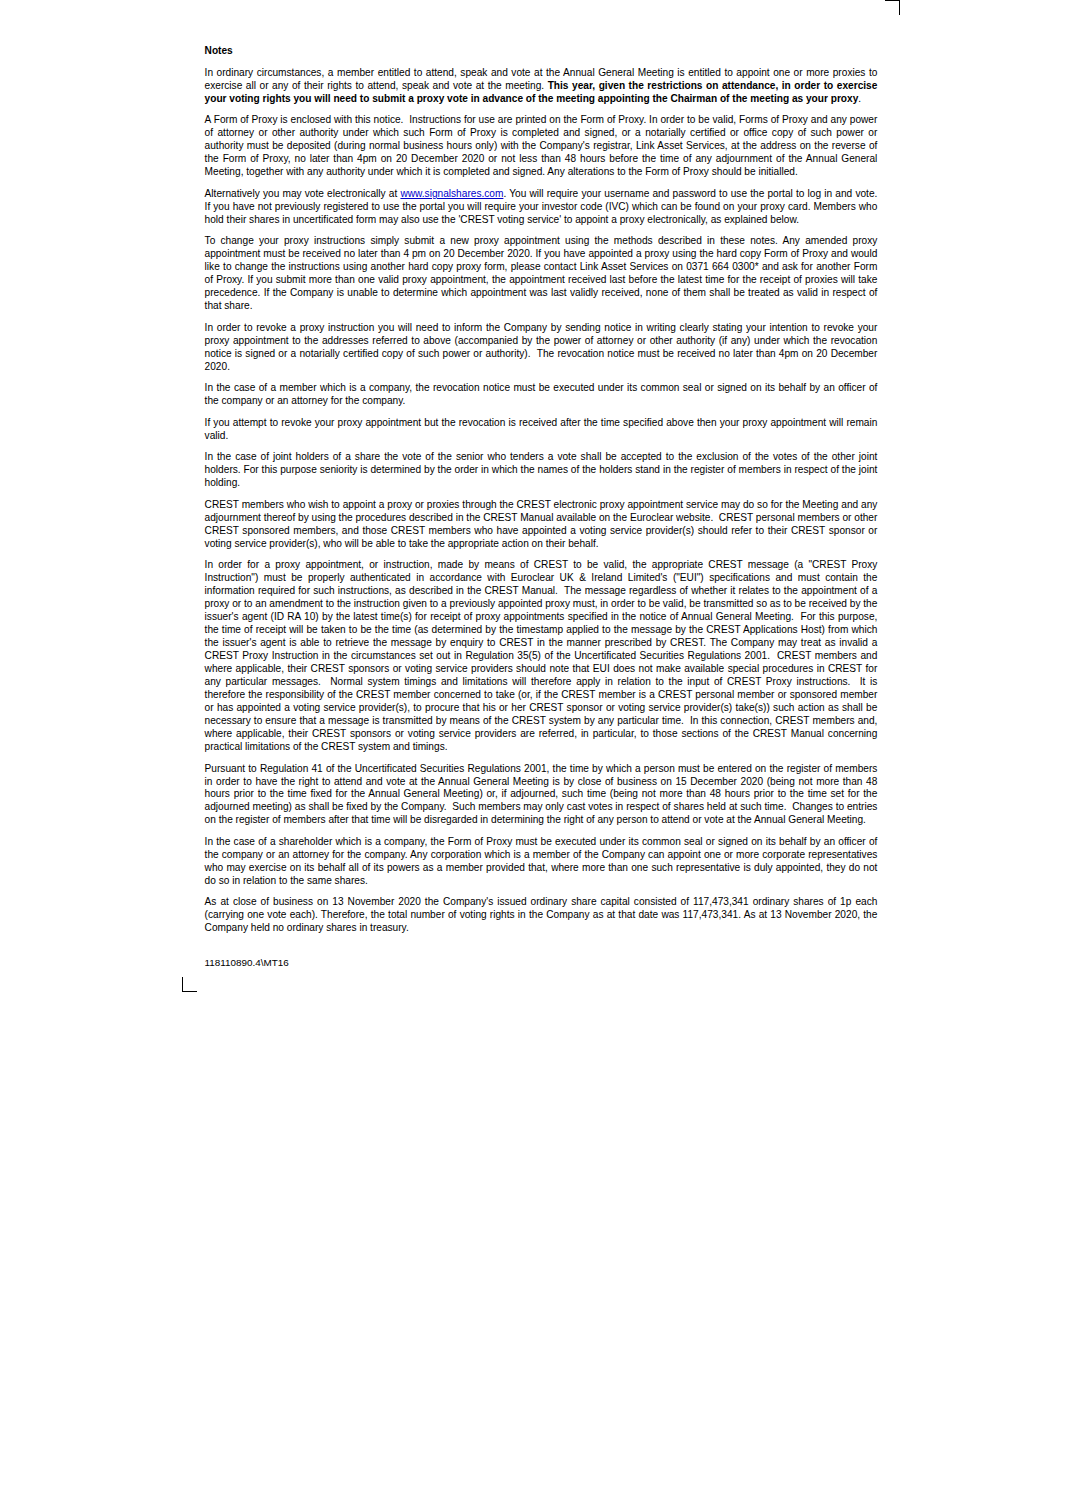Notes
In ordinary circumstances, a member entitled to attend, speak and vote at the Annual General Meeting is entitled to appoint one or more proxies to exercise all or any of their rights to attend, speak and vote at the meeting. This year, given the restrictions on attendance, in order to exercise your voting rights you will need to submit a proxy vote in advance of the meeting appointing the Chairman of the meeting as your proxy.
A Form of Proxy is enclosed with this notice. Instructions for use are printed on the Form of Proxy. In order to be valid, Forms of Proxy and any power of attorney or other authority under which such Form of Proxy is completed and signed, or a notarially certified or office copy of such power or authority must be deposited (during normal business hours only) with the Company's registrar, Link Asset Services, at the address on the reverse of the Form of Proxy, no later than 4pm on 20 December 2020 or not less than 48 hours before the time of any adjournment of the Annual General Meeting, together with any authority under which it is completed and signed. Any alterations to the Form of Proxy should be initialled.
Alternatively you may vote electronically at www.signalshares.com. You will require your username and password to use the portal to log in and vote. If you have not previously registered to use the portal you will require your investor code (IVC) which can be found on your proxy card. Members who hold their shares in uncertificated form may also use the 'CREST voting service' to appoint a proxy electronically, as explained below.
To change your proxy instructions simply submit a new proxy appointment using the methods described in these notes. Any amended proxy appointment must be received no later than 4 pm on 20 December 2020. If you have appointed a proxy using the hard copy Form of Proxy and would like to change the instructions using another hard copy proxy form, please contact Link Asset Services on 0371 664 0300* and ask for another Form of Proxy. If you submit more than one valid proxy appointment, the appointment received last before the latest time for the receipt of proxies will take precedence. If the Company is unable to determine which appointment was last validly received, none of them shall be treated as valid in respect of that share.
In order to revoke a proxy instruction you will need to inform the Company by sending notice in writing clearly stating your intention to revoke your proxy appointment to the addresses referred to above (accompanied by the power of attorney or other authority (if any) under which the revocation notice is signed or a notarially certified copy of such power or authority). The revocation notice must be received no later than 4pm on 20 December 2020.
In the case of a member which is a company, the revocation notice must be executed under its common seal or signed on its behalf by an officer of the company or an attorney for the company.
If you attempt to revoke your proxy appointment but the revocation is received after the time specified above then your proxy appointment will remain valid.
In the case of joint holders of a share the vote of the senior who tenders a vote shall be accepted to the exclusion of the votes of the other joint holders. For this purpose seniority is determined by the order in which the names of the holders stand in the register of members in respect of the joint holding.
CREST members who wish to appoint a proxy or proxies through the CREST electronic proxy appointment service may do so for the Meeting and any adjournment thereof by using the procedures described in the CREST Manual available on the Euroclear website. CREST personal members or other CREST sponsored members, and those CREST members who have appointed a voting service provider(s) should refer to their CREST sponsor or voting service provider(s), who will be able to take the appropriate action on their behalf.
In order for a proxy appointment, or instruction, made by means of CREST to be valid, the appropriate CREST message (a "CREST Proxy Instruction") must be properly authenticated in accordance with Euroclear UK & Ireland Limited's ("EUI") specifications and must contain the information required for such instructions, as described in the CREST Manual. The message regardless of whether it relates to the appointment of a proxy or to an amendment to the instruction given to a previously appointed proxy must, in order to be valid, be transmitted so as to be received by the issuer's agent (ID RA 10) by the latest time(s) for receipt of proxy appointments specified in the notice of Annual General Meeting. For this purpose, the time of receipt will be taken to be the time (as determined by the timestamp applied to the message by the CREST Applications Host) from which the issuer's agent is able to retrieve the message by enquiry to CREST in the manner prescribed by CREST. The Company may treat as invalid a CREST Proxy Instruction in the circumstances set out in Regulation 35(5) of the Uncertificated Securities Regulations 2001. CREST members and where applicable, their CREST sponsors or voting service providers should note that EUI does not make available special procedures in CREST for any particular messages. Normal system timings and limitations will therefore apply in relation to the input of CREST Proxy instructions. It is therefore the responsibility of the CREST member concerned to take (or, if the CREST member is a CREST personal member or sponsored member or has appointed a voting service provider(s), to procure that his or her CREST sponsor or voting service provider(s) take(s)) such action as shall be necessary to ensure that a message is transmitted by means of the CREST system by any particular time. In this connection, CREST members and, where applicable, their CREST sponsors or voting service providers are referred, in particular, to those sections of the CREST Manual concerning practical limitations of the CREST system and timings.
Pursuant to Regulation 41 of the Uncertificated Securities Regulations 2001, the time by which a person must be entered on the register of members in order to have the right to attend and vote at the Annual General Meeting is by close of business on 15 December 2020 (being not more than 48 hours prior to the time fixed for the Annual General Meeting) or, if adjourned, such time (being not more than 48 hours prior to the time set for the adjourned meeting) as shall be fixed by the Company. Such members may only cast votes in respect of shares held at such time. Changes to entries on the register of members after that time will be disregarded in determining the right of any person to attend or vote at the Annual General Meeting.
In the case of a shareholder which is a company, the Form of Proxy must be executed under its common seal or signed on its behalf by an officer of the company or an attorney for the company. Any corporation which is a member of the Company can appoint one or more corporate representatives who may exercise on its behalf all of its powers as a member provided that, where more than one such representative is duly appointed, they do not do so in relation to the same shares.
As at close of business on 13 November 2020 the Company's issued ordinary share capital consisted of 117,473,341 ordinary shares of 1p each (carrying one vote each). Therefore, the total number of voting rights in the Company as at that date was 117,473,341. As at 13 November 2020, the Company held no ordinary shares in treasury.
118110890.4\MT16